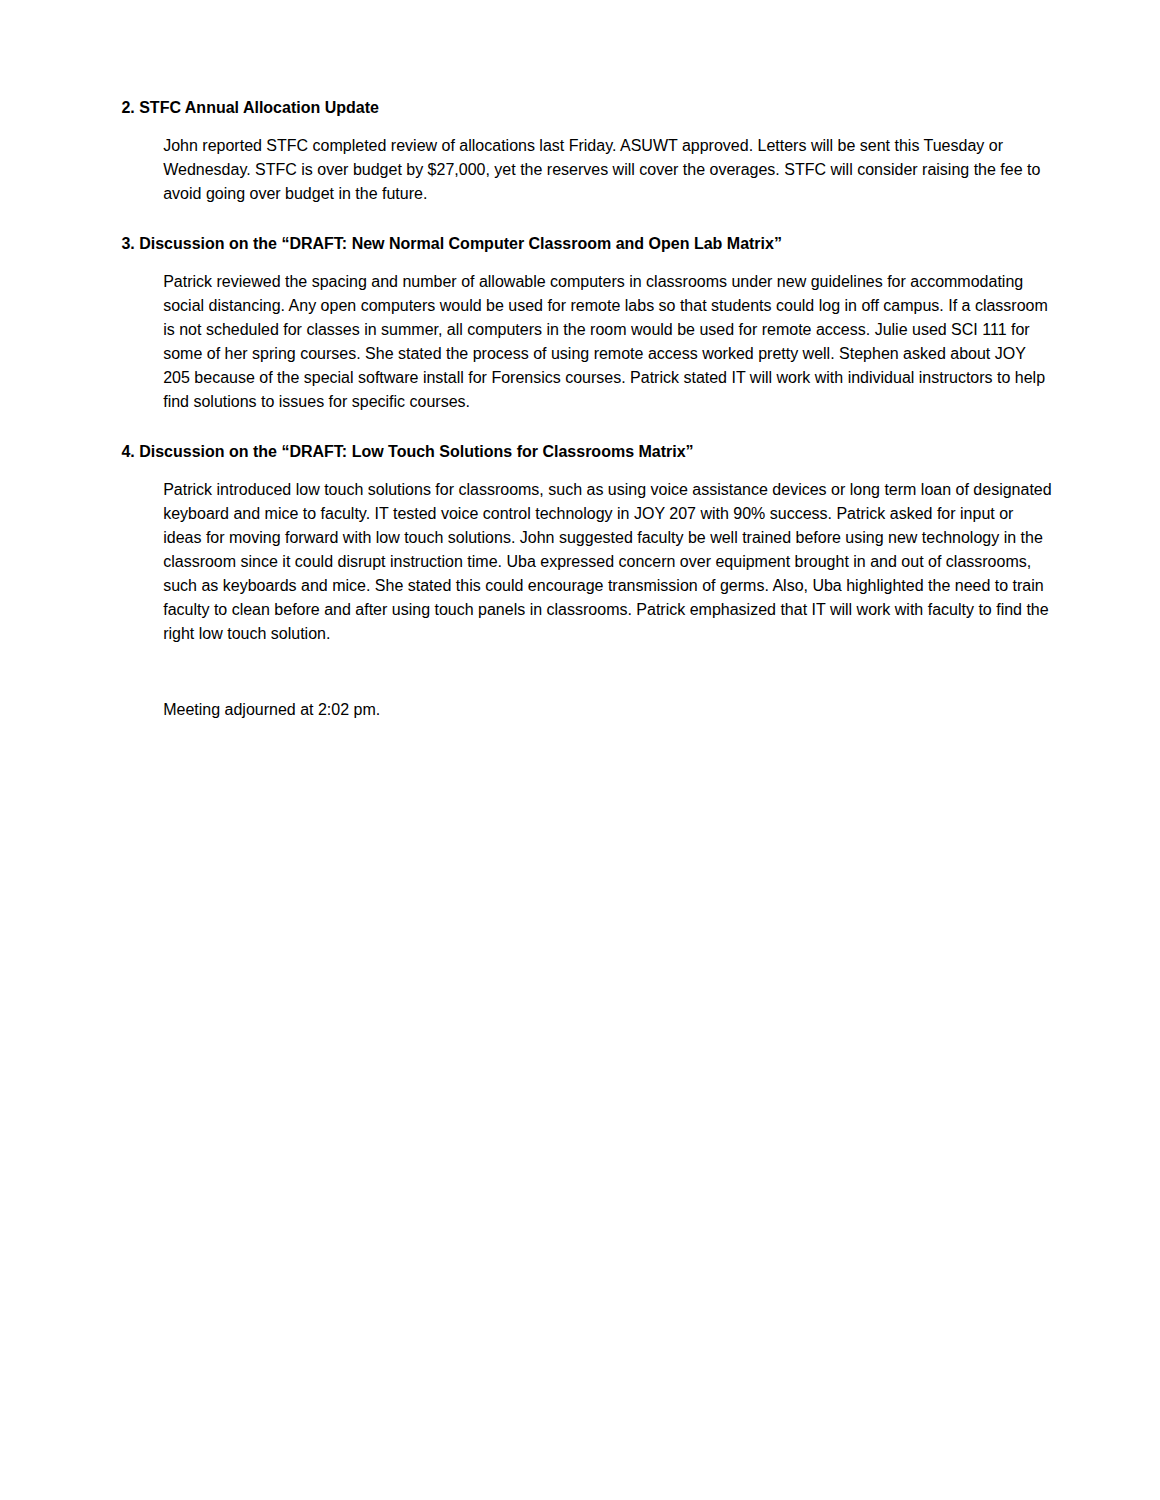STFC Annual Allocation Update
John reported STFC completed review of allocations last Friday. ASUWT approved. Letters will be sent this Tuesday or Wednesday. STFC is over budget by $27,000, yet the reserves will cover the overages. STFC will consider raising the fee to avoid going over budget in the future.
Discussion on the “DRAFT: New Normal Computer Classroom and Open Lab Matrix”
Patrick reviewed the spacing and number of allowable computers in classrooms under new guidelines for accommodating social distancing. Any open computers would be used for remote labs so that students could log in off campus. If a classroom is not scheduled for classes in summer, all computers in the room would be used for remote access. Julie used SCI 111 for some of her spring courses. She stated the process of using remote access worked pretty well. Stephen asked about JOY 205 because of the special software install for Forensics courses. Patrick stated IT will work with individual instructors to help find solutions to issues for specific courses.
Discussion on the “DRAFT: Low Touch Solutions for Classrooms Matrix”
Patrick introduced low touch solutions for classrooms, such as using voice assistance devices or long term loan of designated keyboard and mice to faculty. IT tested voice control technology in JOY 207 with 90% success. Patrick asked for input or ideas for moving forward with low touch solutions. John suggested faculty be well trained before using new technology in the classroom since it could disrupt instruction time. Uba expressed concern over equipment brought in and out of classrooms, such as keyboards and mice. She stated this could encourage transmission of germs. Also, Uba highlighted the need to train faculty to clean before and after using touch panels in classrooms. Patrick emphasized that IT will work with faculty to find the right low touch solution.
Meeting adjourned at 2:02 pm.